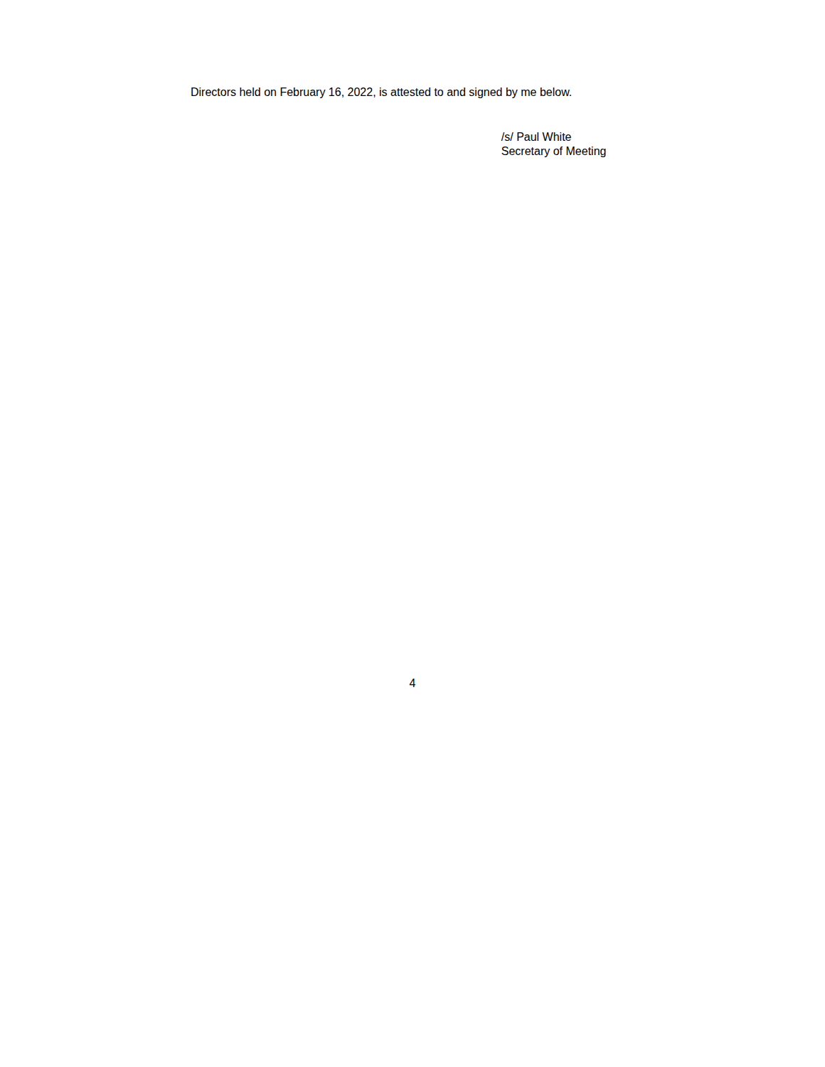Directors held on February 16, 2022, is attested to and signed by me below.
/s/ Paul White
Secretary of Meeting
4